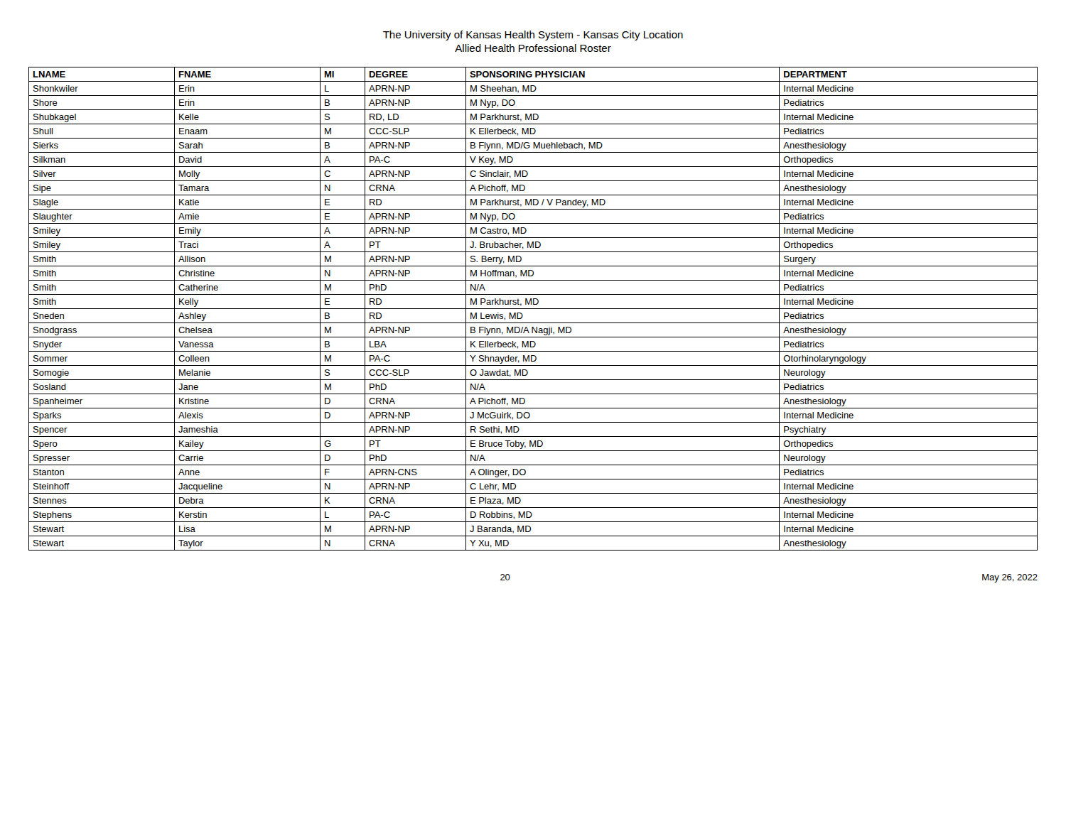The University of Kansas Health System - Kansas City Location
Allied Health Professional Roster
| LNAME | FNAME | MI | DEGREE | SPONSORING PHYSICIAN | DEPARTMENT |
| --- | --- | --- | --- | --- | --- |
| Shonkwiler | Erin | L | APRN-NP | M Sheehan, MD | Internal Medicine |
| Shore | Erin | B | APRN-NP | M Nyp, DO | Pediatrics |
| Shubkagel | Kelle | S | RD, LD | M Parkhurst, MD | Internal Medicine |
| Shull | Enaam | M | CCC-SLP | K Ellerbeck, MD | Pediatrics |
| Sierks | Sarah | B | APRN-NP | B Flynn, MD/G Muehlebach, MD | Anesthesiology |
| Silkman | David | A | PA-C | V Key, MD | Orthopedics |
| Silver | Molly | C | APRN-NP | C Sinclair, MD | Internal Medicine |
| Sipe | Tamara | N | CRNA | A Pichoff, MD | Anesthesiology |
| Slagle | Katie | E | RD | M Parkhurst, MD / V Pandey, MD | Internal Medicine |
| Slaughter | Amie | E | APRN-NP | M Nyp, DO | Pediatrics |
| Smiley | Emily | A | APRN-NP | M Castro, MD | Internal Medicine |
| Smiley | Traci | A | PT | J. Brubacher, MD | Orthopedics |
| Smith | Allison | M | APRN-NP | S. Berry, MD | Surgery |
| Smith | Christine | N | APRN-NP | M Hoffman, MD | Internal Medicine |
| Smith | Catherine | M | PhD | N/A | Pediatrics |
| Smith | Kelly | E | RD | M Parkhurst, MD | Internal Medicine |
| Sneden | Ashley | B | RD | M Lewis, MD | Pediatrics |
| Snodgrass | Chelsea | M | APRN-NP | B Flynn, MD/A Nagji, MD | Anesthesiology |
| Snyder | Vanessa | B | LBA | K Ellerbeck, MD | Pediatrics |
| Sommer | Colleen | M | PA-C | Y Shnayder, MD | Otorhinolaryngology |
| Somogie | Melanie | S | CCC-SLP | O Jawdat, MD | Neurology |
| Sosland | Jane | M | PhD | N/A | Pediatrics |
| Spanheimer | Kristine | D | CRNA | A Pichoff, MD | Anesthesiology |
| Sparks | Alexis | D | APRN-NP | J McGuirk, DO | Internal Medicine |
| Spencer | Jameshia | | APRN-NP | R Sethi, MD | Psychiatry |
| Spero | Kailey | G | PT | E Bruce Toby, MD | Orthopedics |
| Spresser | Carrie | D | PhD | N/A | Neurology |
| Stanton | Anne | F | APRN-CNS | A Olinger, DO | Pediatrics |
| Steinhoff | Jacqueline | N | APRN-NP | C Lehr, MD | Internal Medicine |
| Stennes | Debra | K | CRNA | E Plaza, MD | Anesthesiology |
| Stephens | Kerstin | L | PA-C | D Robbins, MD | Internal Medicine |
| Stewart | Lisa | M | APRN-NP | J Baranda, MD | Internal Medicine |
| Stewart | Taylor | N | CRNA | Y Xu, MD | Anesthesiology |
20 May 26, 2022